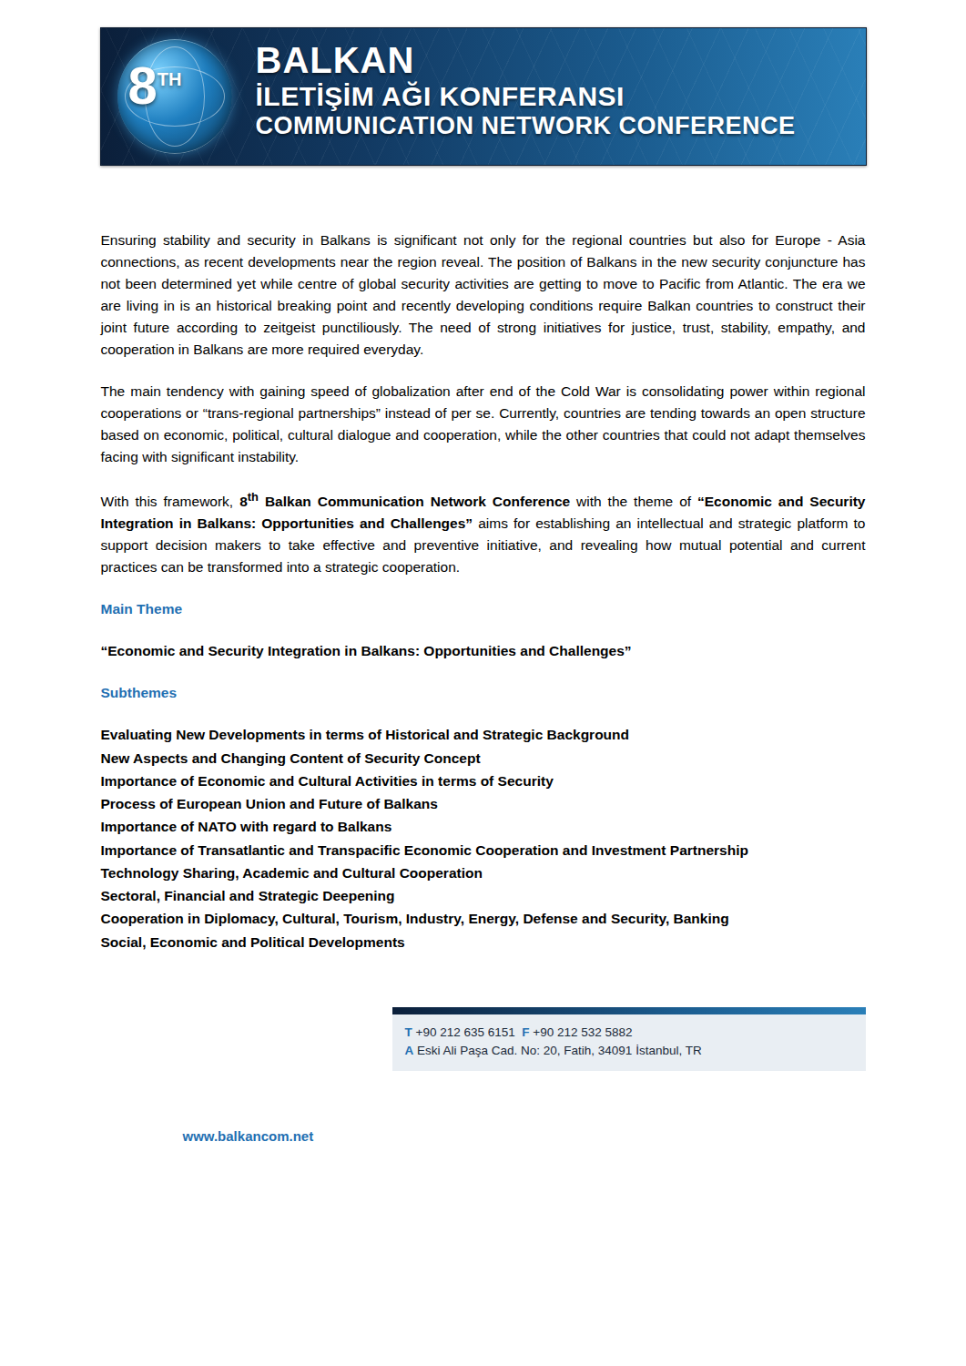8TH
BALKAN
İLETİŞİM AĞI KONFERANSI
COMMUNICATION NETWORK CONFERENCE
Ensuring stability and security in Balkans is significant not only for the regional countries but also for Europe - Asia connections, as recent developments near the region reveal. The position of Balkans in the new security conjuncture has not been determined yet while centre of global security activities are getting to move to Pacific from Atlantic. The era we are living in is an historical breaking point and recently developing conditions require Balkan countries to construct their joint future according to zeitgeist punctiliously. The need of strong initiatives for justice, trust, stability, empathy, and cooperation in Balkans are more required everyday.
The main tendency with gaining speed of globalization after end of the Cold War is consolidating power within regional cooperations or “trans-regional partnerships” instead of per se. Currently, countries are tending towards an open structure based on economic, political, cultural dialogue and cooperation, while the other countries that could not adapt themselves facing with significant instability.
With this framework, 8th Balkan Communication Network Conference with the theme of “Economic and Security Integration in Balkans: Opportunities and Challenges” aims for establishing an intellectual and strategic platform to support decision makers to take effective and preventive initiative, and revealing how mutual potential and current practices can be transformed into a strategic cooperation.
Main Theme
“Economic and Security Integration in Balkans: Opportunities and Challenges”
Subthemes
Evaluating New Developments in terms of Historical and Strategic Background
New Aspects and Changing Content of Security Concept
Importance of Economic and Cultural Activities in terms of Security
Process of European Union and Future of Balkans
Importance of NATO with regard to Balkans
Importance of Transatlantic and Transpacific Economic Cooperation and Investment Partnership
Technology Sharing, Academic and Cultural Cooperation
Sectoral, Financial and Strategic Deepening
Cooperation in Diplomacy, Cultural, Tourism, Industry, Energy, Defense and Security, Banking
Social, Economic and Political Developments
T +90 212 635 6151 F +90 212 532 5882
A Eski Ali Paşa Cad. No: 20, Fatih, 34091 İstanbul, TR
www.balkancom.net